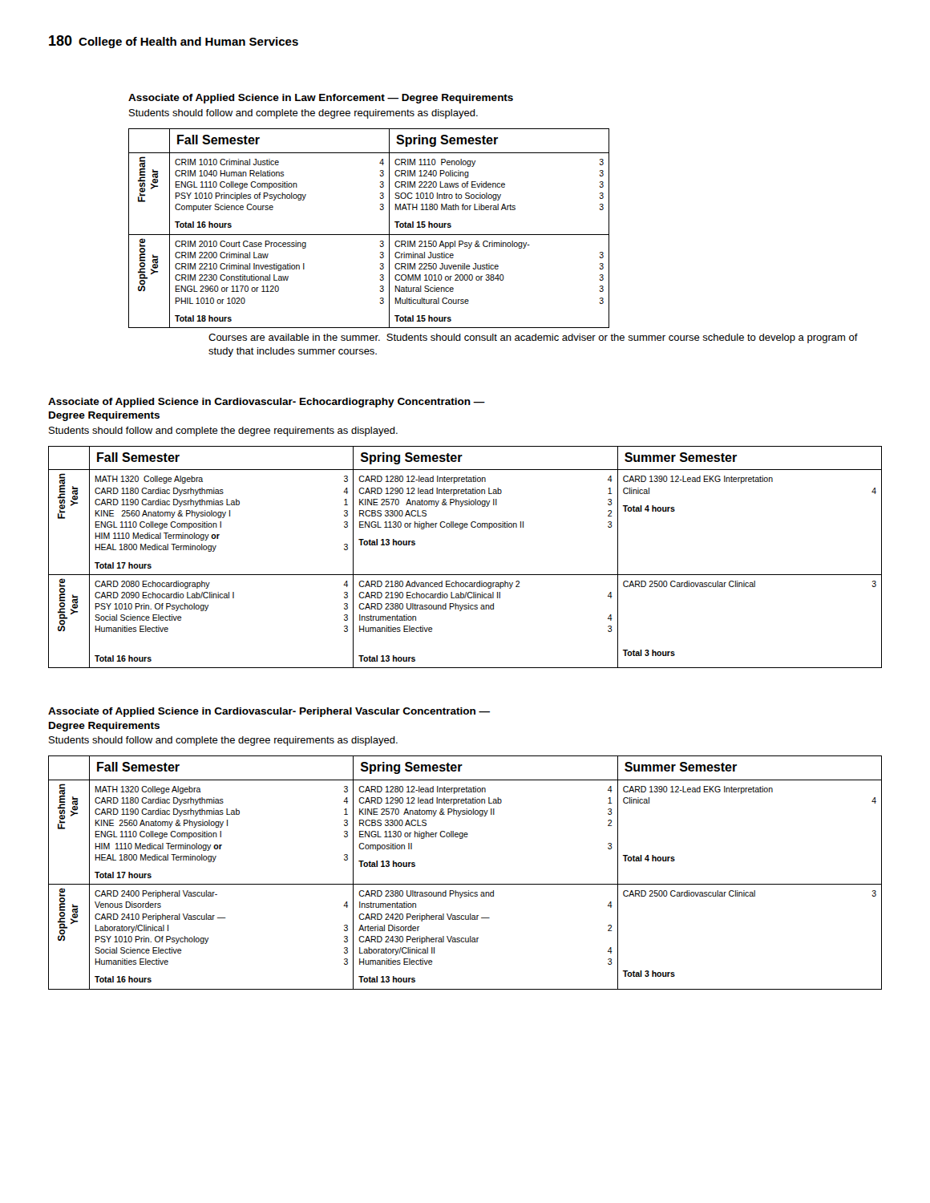180 College of Health and Human Services
Associate of Applied Science in Law Enforcement — Degree Requirements
Students should follow and complete the degree requirements as displayed.
| | Fall Semester | Spring Semester |
| --- | --- | --- |
| Freshman Year | / CRIM 1010 Criminal Justice / 4 / / CRIM 1040 Human Relations / 3 / / ENGL 1110 College Composition / 3 / / PSY 1010 Principles of Psychology / 3 / / Computer Science Course / 3 / Total 16 hours | / CRIM 1110 Penology / 3 / / CRIM 1240 Policing / 3 / / CRIM 2220 Laws of Evidence / 3 / / SOC 1010 Intro to Sociology / 3 / / MATH 1180 Math for Liberal Arts / 3 / Total 15 hours |
| Sophomore Year | / CRIM 2010 Court Case Processing / 3 / / CRIM 2200 Criminal Law / 3 / / CRIM 2210 Criminal Investigation I / 3 / / CRIM 2230 Constitutional Law / 3 / / ENGL 2960 or 1170 or 1120 / 3 / / PHIL 1010 or 1020 / 3 / Total 18 hours | / CRIM 2150 Appl Psy & Criminology- / / / Criminal Justice / 3 / / CRIM 2250 Juvenile Justice / 3 / / COMM 1010 or 2000 or 3840 / 3 / / Natural Science / 3 / / Multicultural Course / 3 / Total 15 hours |
Courses are available in the summer. Students should consult an academic adviser or the summer course schedule to develop a program of study that includes summer courses.
Associate of Applied Science in Cardiovascular- Echocardiography Concentration —
Degree Requirements
Students should follow and complete the degree requirements as displayed.
| | Fall Semester | Spring Semester | Summer Semester |
| --- | --- | --- | --- |
| Freshman Year | / MATH 1320 College Algebra / 3 / / CARD 1180 Cardiac Dysrhythmias / 4 / / CARD 1190 Cardiac Dysrhythmias Lab / 1 / / KINE 2560 Anatomy & Physiology I / 3 / / ENGL 1110 College Composition I / 3 / / HIM 1110 Medical Terminology or / / / HEAL 1800 Medical Terminology / 3 / Total 17 hours | / CARD 1280 12-lead Interpretation / 4 / / CARD 1290 12 lead Interpretation Lab / 1 / / KINE 2570 Anatomy & Physiology II / 3 / / RCBS 3300 ACLS / 2 / / ENGL 1130 or higher College Composition II / 3 / Total 13 hours | / CARD 1390 12-Lead EKG Interpretation / / / Clinical / 4 / Total 4 hours |
| Sophomore Year | / CARD 2080 Echocardiography / 4 / / CARD 2090 Echocardio Lab/Clinical I / 3 / / PSY 1010 Prin. Of Psychology / 3 / / Social Science Elective / 3 / / Humanities Elective / 3 / Total 16 hours | / CARD 2180 Advanced Echocardiography 2 / / / CARD 2190 Echocardio Lab/Clinical II / 4 / / CARD 2380 Ultrasound Physics and / / / Instrumentation / 4 / / Humanities Elective / 3 / Total 13 hours | / CARD 2500 Cardiovascular Clinical / 3 / Total 3 hours |
Associate of Applied Science in Cardiovascular- Peripheral Vascular Concentration —
Degree Requirements
Students should follow and complete the degree requirements as displayed.
| | Fall Semester | Spring Semester | Summer Semester |
| --- | --- | --- | --- |
| Freshman Year | / MATH 1320 College Algebra / 3 / / CARD 1180 Cardiac Dysrhythmias / 4 / / CARD 1190 Cardiac Dysrhythmias Lab / 1 / / KINE 2560 Anatomy & Physiology I / 3 / / ENGL 1110 College Composition I / 3 / / HIM 1110 Medical Terminology or / / / HEAL 1800 Medical Terminology / 3 / Total 17 hours | / CARD 1280 12-lead Interpretation / 4 / / CARD 1290 12 lead Interpretation Lab / 1 / / KINE 2570 Anatomy & Physiology II / 3 / / RCBS 3300 ACLS / 2 / / ENGL 1130 or higher College / / / Composition II / 3 / Total 13 hours | / CARD 1390 12-Lead EKG Interpretation / / / Clinical / 4 / Total 4 hours |
| Sophomore Year | / CARD 2400 Peripheral Vascular- / / / Venous Disorders / 4 / / CARD 2410 Peripheral Vascular — / / / Laboratory/Clinical I / 3 / / PSY 1010 Prin. Of Psychology / 3 / / Social Science Elective / 3 / / Humanities Elective / 3 / Total 16 hours | / CARD 2380 Ultrasound Physics and / / / Instrumentation / 4 / / CARD 2420 Peripheral Vascular — / / / Arterial Disorder / 2 / / CARD 2430 Peripheral Vascular / / / Laboratory/Clinical II / 4 / / Humanities Elective / 3 / Total 13 hours | / CARD 2500 Cardiovascular Clinical / 3 / Total 3 hours |